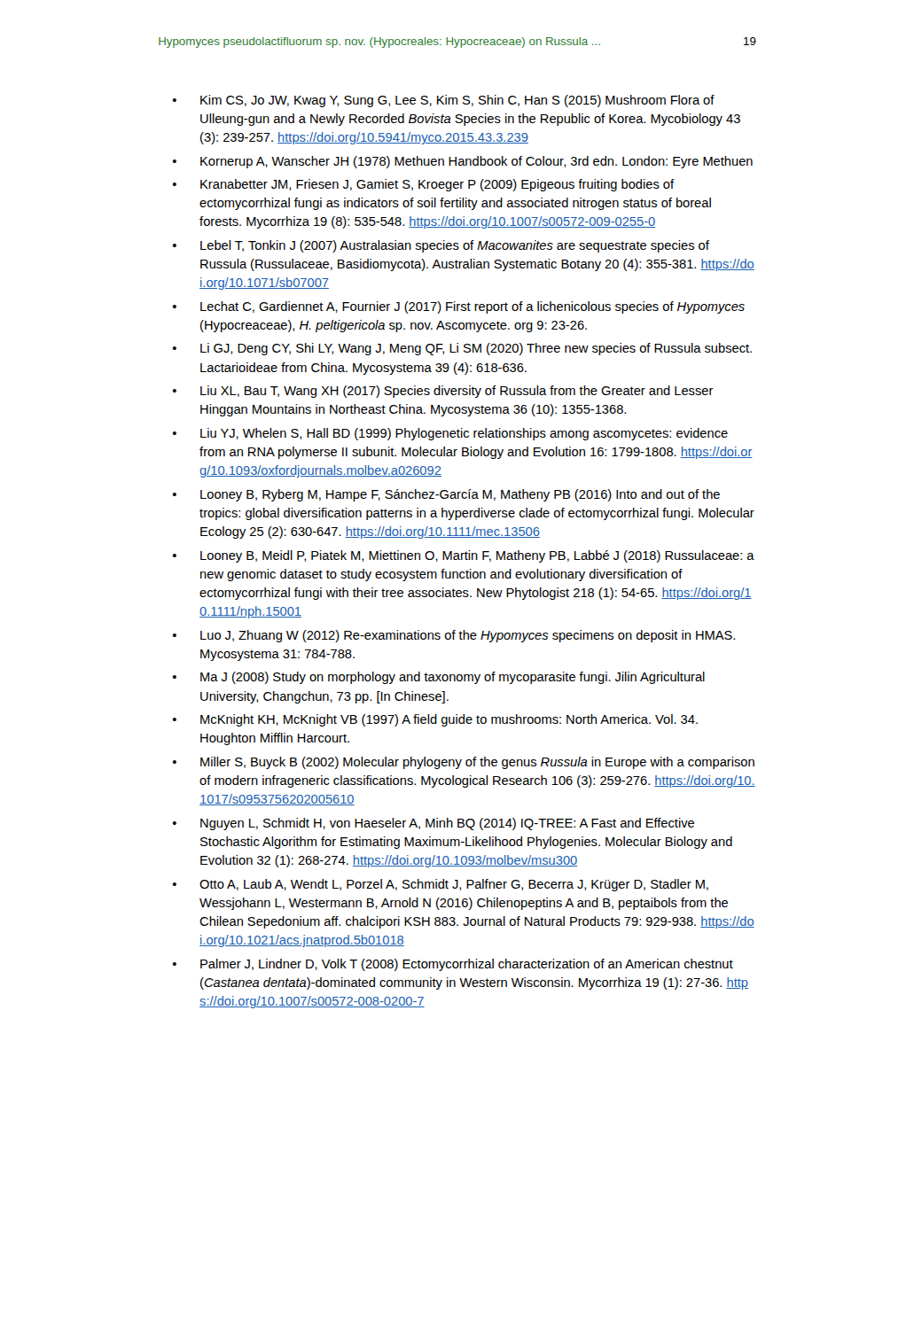Hypomyces pseudolactifluorum sp. nov. (Hypocreales: Hypocreaceae) on Russula ... 19
Kim CS, Jo JW, Kwag Y, Sung G, Lee S, Kim S, Shin C, Han S (2015) Mushroom Flora of Ulleung-gun and a Newly Recorded Bovista Species in the Republic of Korea. Mycobiology 43 (3): 239-257. https://doi.org/10.5941/myco.2015.43.3.239
Kornerup A, Wanscher JH (1978) Methuen Handbook of Colour, 3rd edn. London: Eyre Methuen
Kranabetter JM, Friesen J, Gamiet S, Kroeger P (2009) Epigeous fruiting bodies of ectomycorrhizal fungi as indicators of soil fertility and associated nitrogen status of boreal forests. Mycorrhiza 19 (8): 535-548. https://doi.org/10.1007/s00572-009-0255-0
Lebel T, Tonkin J (2007) Australasian species of Macowanites are sequestrate species of Russula (Russulaceae, Basidiomycota). Australian Systematic Botany 20 (4): 355-381. https://doi.org/10.1071/sb07007
Lechat C, Gardiennet A, Fournier J (2017) First report of a lichenicolous species of Hypomyces (Hypocreaceae), H. peltigericola sp. nov. Ascomycete. org 9: 23-26.
Li GJ, Deng CY, Shi LY, Wang J, Meng QF, Li SM (2020) Three new species of Russula subsect. Lactarioideae from China. Mycosystema 39 (4): 618-636.
Liu XL, Bau T, Wang XH (2017) Species diversity of Russula from the Greater and Lesser Hinggan Mountains in Northeast China. Mycosystema 36 (10): 1355-1368.
Liu YJ, Whelen S, Hall BD (1999) Phylogenetic relationships among ascomycetes: evidence from an RNA polymerse II subunit. Molecular Biology and Evolution 16: 1799-1808. https://doi.org/10.1093/oxfordjournals.molbev.a026092
Looney B, Ryberg M, Hampe F, Sánchez-García M, Matheny PB (2016) Into and out of the tropics: global diversification patterns in a hyperdiverse clade of ectomycorrhizal fungi. Molecular Ecology 25 (2): 630-647. https://doi.org/10.1111/mec.13506
Looney B, Meidl P, Piatek M, Miettinen O, Martin F, Matheny PB, Labbé J (2018) Russulaceae: a new genomic dataset to study ecosystem function and evolutionary diversification of ectomycorrhizal fungi with their tree associates. New Phytologist 218 (1): 54-65. https://doi.org/10.1111/nph.15001
Luo J, Zhuang W (2012) Re-examinations of the Hypomyces specimens on deposit in HMAS. Mycosystema 31: 784-788.
Ma J (2008) Study on morphology and taxonomy of mycoparasite fungi. Jilin Agricultural University, Changchun, 73 pp. [In Chinese].
McKnight KH, McKnight VB (1997) A field guide to mushrooms: North America. Vol. 34. Houghton Mifflin Harcourt.
Miller S, Buyck B (2002) Molecular phylogeny of the genus Russula in Europe with a comparison of modern infrageneric classifications. Mycological Research 106 (3): 259-276. https://doi.org/10.1017/s0953756202005610
Nguyen L, Schmidt H, von Haeseler A, Minh BQ (2014) IQ-TREE: A Fast and Effective Stochastic Algorithm for Estimating Maximum-Likelihood Phylogenies. Molecular Biology and Evolution 32 (1): 268-274. https://doi.org/10.1093/molbev/msu300
Otto A, Laub A, Wendt L, Porzel A, Schmidt J, Palfner G, Becerra J, Krüger D, Stadler M, Wessjohann L, Westermann B, Arnold N (2016) Chilenopeptins A and B, peptaibols from the Chilean Sepedonium aff. chalcipori KSH 883. Journal of Natural Products 79: 929-938. https://doi.org/10.1021/acs.jnatprod.5b01018
Palmer J, Lindner D, Volk T (2008) Ectomycorrhizal characterization of an American chestnut (Castanea dentata)-dominated community in Western Wisconsin. Mycorrhiza 19 (1): 27-36. https://doi.org/10.1007/s00572-008-0200-7